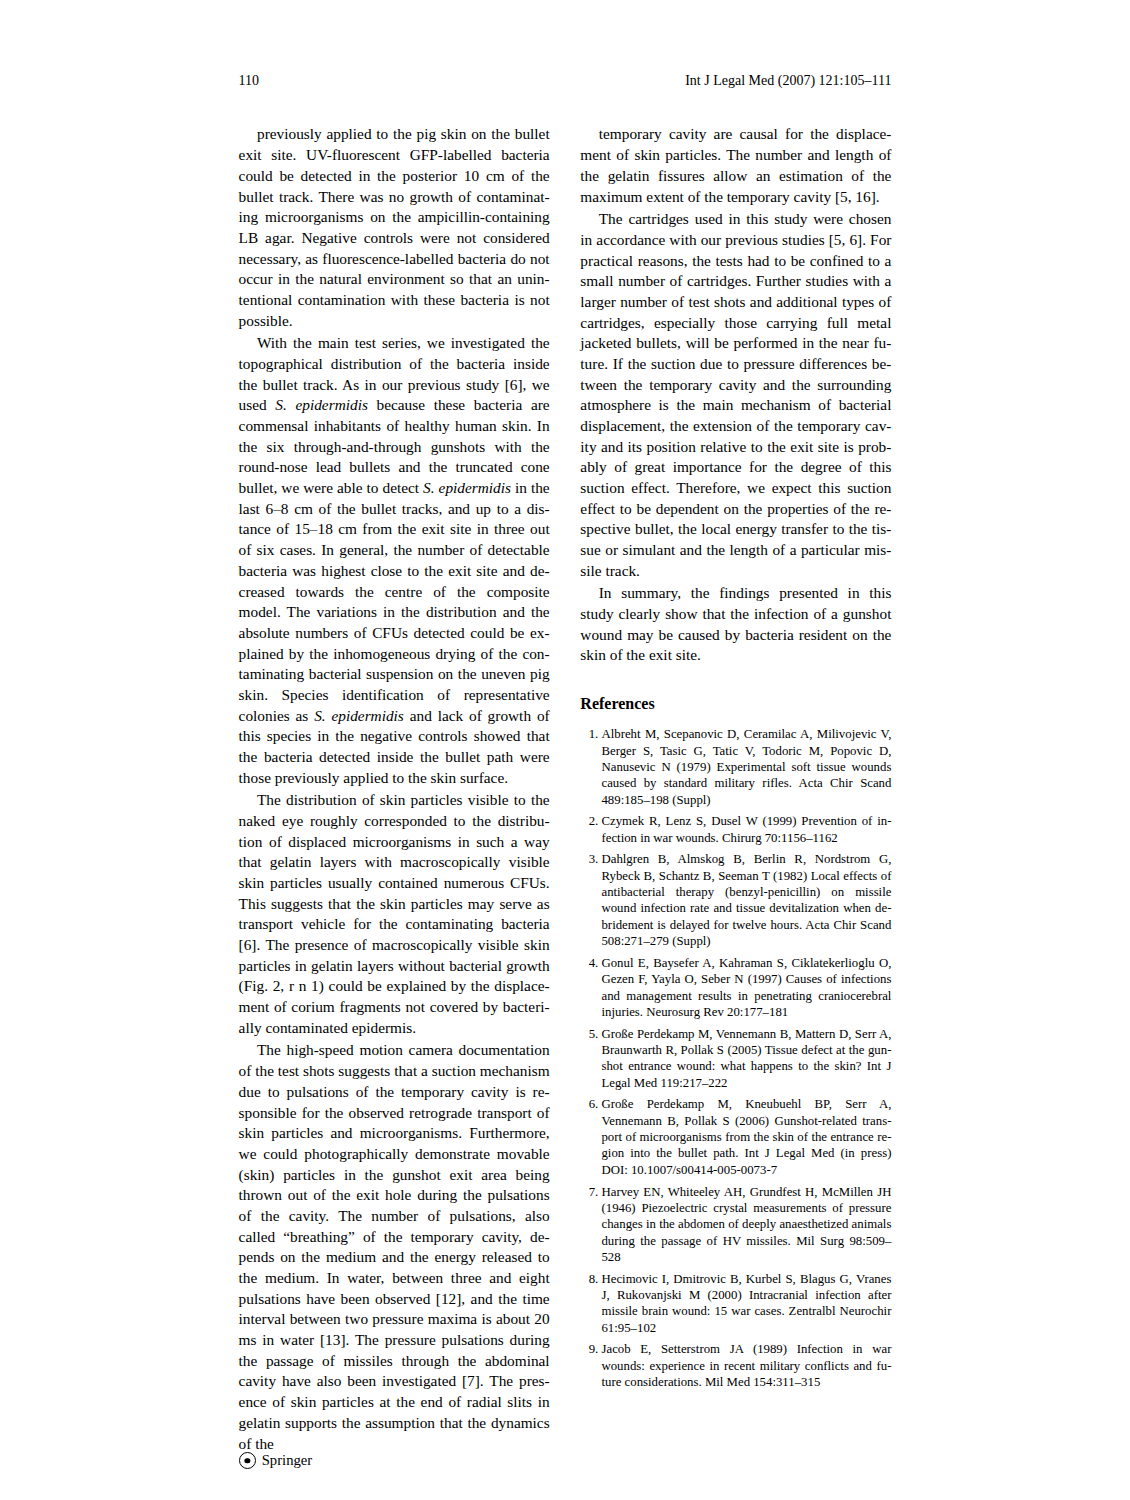110 Int J Legal Med (2007) 121:105–111
previously applied to the pig skin on the bullet exit site. UV-fluorescent GFP-labelled bacteria could be detected in the posterior 10 cm of the bullet track. There was no growth of contaminating microorganisms on the ampicillin-containing LB agar. Negative controls were not considered necessary, as fluorescence-labelled bacteria do not occur in the natural environment so that an unintentional contamination with these bacteria is not possible.
With the main test series, we investigated the topographical distribution of the bacteria inside the bullet track. As in our previous study [6], we used S. epidermidis because these bacteria are commensal inhabitants of healthy human skin. In the six through-and-through gunshots with the round-nose lead bullets and the truncated cone bullet, we were able to detect S. epidermidis in the last 6–8 cm of the bullet tracks, and up to a distance of 15–18 cm from the exit site in three out of six cases. In general, the number of detectable bacteria was highest close to the exit site and decreased towards the centre of the composite model. The variations in the distribution and the absolute numbers of CFUs detected could be explained by the inhomogeneous drying of the contaminating bacterial suspension on the uneven pig skin. Species identification of representative colonies as S. epidermidis and lack of growth of this species in the negative controls showed that the bacteria detected inside the bullet path were those previously applied to the skin surface.
The distribution of skin particles visible to the naked eye roughly corresponded to the distribution of displaced microorganisms in such a way that gelatin layers with macroscopically visible skin particles usually contained numerous CFUs. This suggests that the skin particles may serve as transport vehicle for the contaminating bacteria [6]. The presence of macroscopically visible skin particles in gelatin layers without bacterial growth (Fig. 2, r n 1) could be explained by the displacement of corium fragments not covered by bacterially contaminated epidermis.
The high-speed motion camera documentation of the test shots suggests that a suction mechanism due to pulsations of the temporary cavity is responsible for the observed retrograde transport of skin particles and microorganisms. Furthermore, we could photographically demonstrate movable (skin) particles in the gunshot exit area being thrown out of the exit hole during the pulsations of the cavity. The number of pulsations, also called “breathing” of the temporary cavity, depends on the medium and the energy released to the medium. In water, between three and eight pulsations have been observed [12], and the time interval between two pressure maxima is about 20 ms in water [13]. The pressure pulsations during the passage of missiles through the abdominal cavity have also been investigated [7]. The presence of skin particles at the end of radial slits in gelatin supports the assumption that the dynamics of the
temporary cavity are causal for the displacement of skin particles. The number and length of the gelatin fissures allow an estimation of the maximum extent of the temporary cavity [5, 16].
The cartridges used in this study were chosen in accordance with our previous studies [5, 6]. For practical reasons, the tests had to be confined to a small number of cartridges. Further studies with a larger number of test shots and additional types of cartridges, especially those carrying full metal jacketed bullets, will be performed in the near future. If the suction due to pressure differences between the temporary cavity and the surrounding atmosphere is the main mechanism of bacterial displacement, the extension of the temporary cavity and its position relative to the exit site is probably of great importance for the degree of this suction effect. Therefore, we expect this suction effect to be dependent on the properties of the respective bullet, the local energy transfer to the tissue or simulant and the length of a particular missile track.
In summary, the findings presented in this study clearly show that the infection of a gunshot wound may be caused by bacteria resident on the skin of the exit site.
References
Albreht M, Scepanovic D, Ceramilac A, Milivojevic V, Berger S, Tasic G, Tatic V, Todoric M, Popovic D, Nanusevic N (1979) Experimental soft tissue wounds caused by standard military rifles. Acta Chir Scand 489:185–198 (Suppl)
Czymek R, Lenz S, Dusel W (1999) Prevention of infection in war wounds. Chirurg 70:1156–1162
Dahlgren B, Almskog B, Berlin R, Nordstrom G, Rybeck B, Schantz B, Seeman T (1982) Local effects of antibacterial therapy (benzyl-penicillin) on missile wound infection rate and tissue devitalization when debridement is delayed for twelve hours. Acta Chir Scand 508:271–279 (Suppl)
Gonul E, Baysefer A, Kahraman S, Ciklatekerlioglu O, Gezen F, Yayla O, Seber N (1997) Causes of infections and management results in penetrating craniocerebral injuries. Neurosurg Rev 20:177–181
Große Perdekamp M, Vennemann B, Mattern D, Serr A, Braunwarth R, Pollak S (2005) Tissue defect at the gunshot entrance wound: what happens to the skin? Int J Legal Med 119:217–222
Große Perdekamp M, Kneubuehl BP, Serr A, Vennemann B, Pollak S (2006) Gunshot-related transport of microorganisms from the skin of the entrance region into the bullet path. Int J Legal Med (in press) DOI: 10.1007/s00414-005-0073-7
Harvey EN, Whiteeley AH, Grundfest H, McMillen JH (1946) Piezoelectric crystal measurements of pressure changes in the abdomen of deeply anaesthetized animals during the passage of HV missiles. Mil Surg 98:509–528
Hecimovic I, Dmitrovic B, Kurbel S, Blagus G, Vranes J, Rukovanjski M (2000) Intracranial infection after missile brain wound: 15 war cases. Zentralbl Neurochir 61:95–102
Jacob E, Setterstrom JA (1989) Infection in war wounds: experience in recent military conflicts and future considerations. Mil Med 154:311–315
Springer